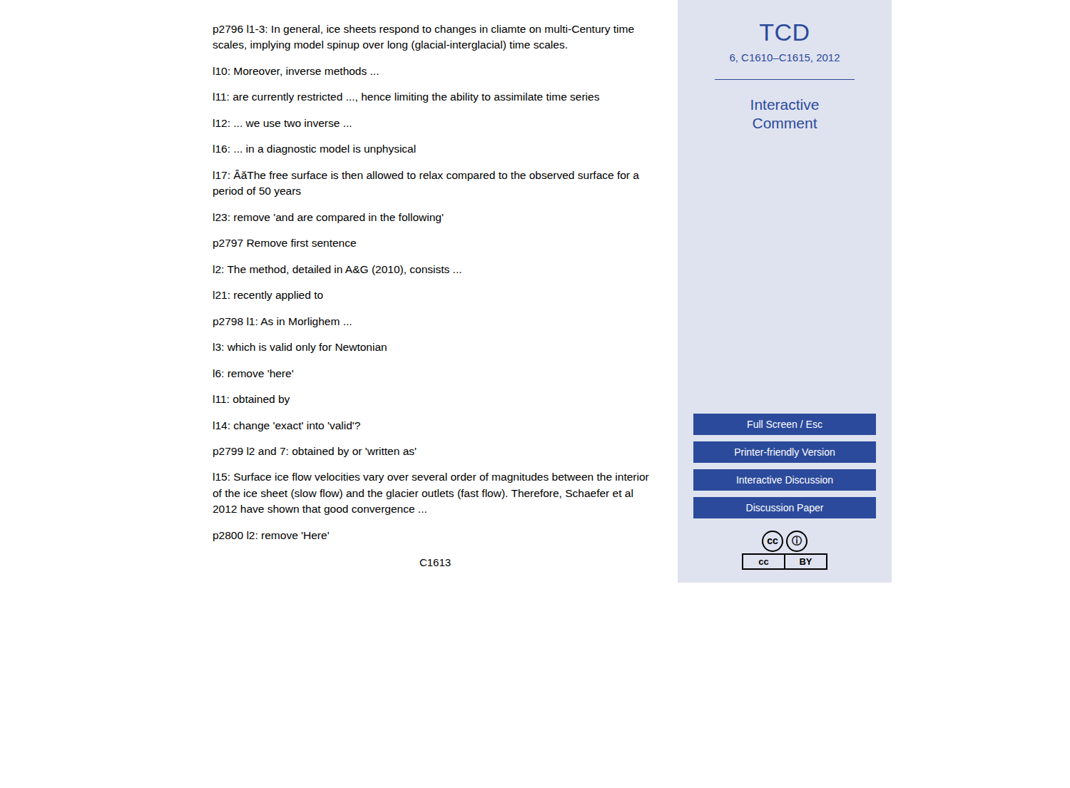p2796 l1-3: In general, ice sheets respond to changes in cliamte on multi-Century time scales, implying model spinup over long (glacial-interglacial) time scales.
l10: Moreover, inverse methods ...
l11: are currently restricted ..., hence limiting the ability to assimilate time series
l12: ... we use two inverse ...
l16: ... in a diagnostic model is unphysical
l17: ÂăThe free surface is then allowed to relax compared to the observed surface for a period of 50 years
l23: remove 'and are compared in the following'
p2797 Remove first sentence
l2: The method, detailed in A&G (2010), consists ...
l21: recently applied to
p2798 l1: As in Morlighem ...
l3: which is valid only for Newtonian
l6: remove 'here'
l11: obtained by
l14: change 'exact' into 'valid'?
p2799 l2 and 7: obtained by or 'written as'
l15: Surface ice flow velocities vary over several order of magnitudes between the interior of the ice sheet (slow flow) and the glacier outlets (fast flow). Therefore, Schaefer et al 2012 have shown that good convergence ...
p2800 l2: remove 'Here'
C1613
TCD
6, C1610–C1615, 2012
Interactive
Comment
Full Screen / Esc Printer-friendly Version Interactive Discussion Discussion Paper
cc
ⓘ
cc
BY